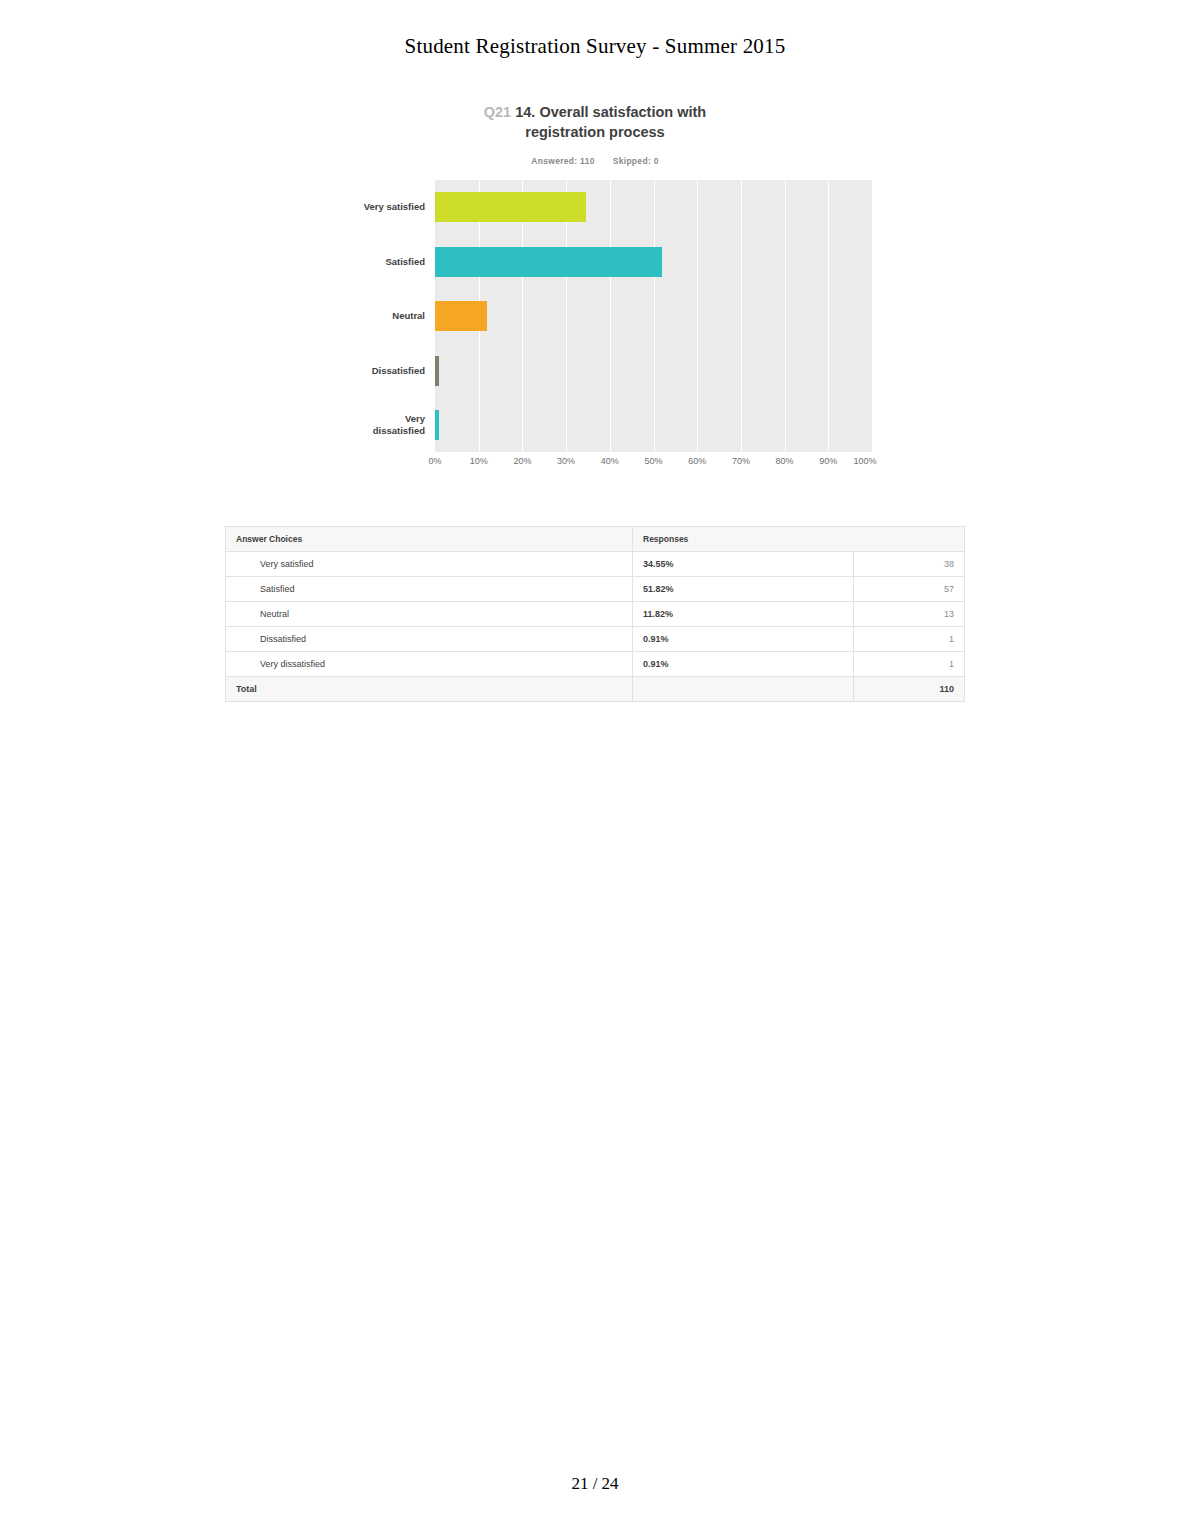Student Registration Survey - Summer 2015
Q21 14. Overall satisfaction with
registration process
Answered: 110 Skipped: 0
Very satisfied
Satisfied
Neutral
Dissatisfied
Very
dissatisfied
0% 10% 20% 30% 40% 50% 60% 70% 80% 90% 100%
| Answer Choices | Responses |
| --- | --- |
| Very satisfied | 34.55% | 38 |
| Satisfied | 51.82% | 57 |
| Neutral | 11.82% | 13 |
| Dissatisfied | 0.91% | 1 |
| Very dissatisfied | 0.91% | 1 |
| Total | | 110 |
21 / 24